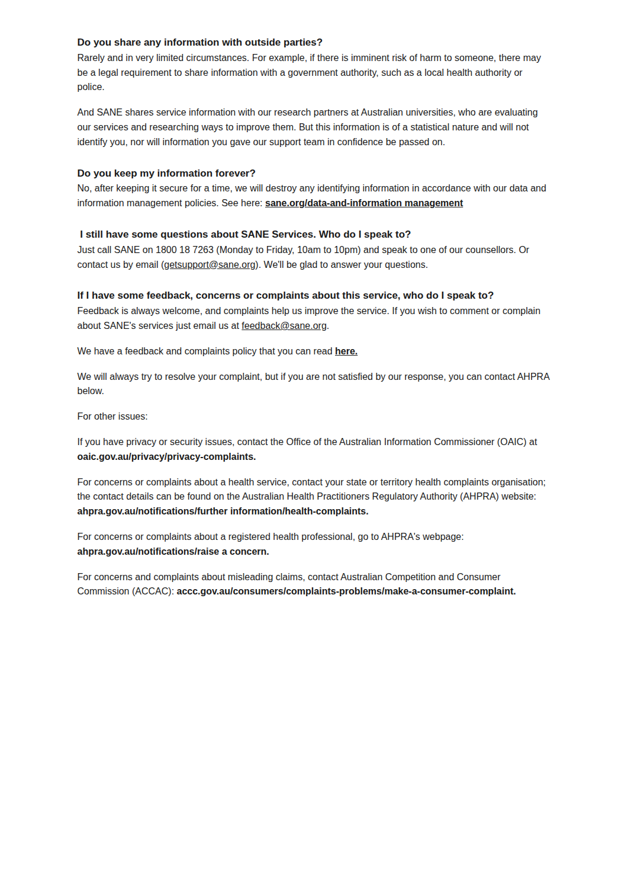Do you share any information with outside parties?
Rarely and in very limited circumstances. For example, if there is imminent risk of harm to someone, there may be a legal requirement to share information with a government authority, such as a local health authority or police.
And SANE shares service information with our research partners at Australian universities, who are evaluating our services and researching ways to improve them. But this information is of a statistical nature and will not identify you, nor will information you gave our support team in confidence be passed on.
Do you keep my information forever?
No, after keeping it secure for a time, we will destroy any identifying information in accordance with our data and information management policies. See here: sane.org/data-and-information management
I still have some questions about SANE Services. Who do I speak to?
Just call SANE on 1800 18 7263 (Monday to Friday, 10am to 10pm) and speak to one of our counsellors. Or contact us by email (getsupport@sane.org). We'll be glad to answer your questions.
If I have some feedback, concerns or complaints about this service, who do I speak to?
Feedback is always welcome, and complaints help us improve the service. If you wish to comment or complain about SANE's services just email us at feedback@sane.org.
We have a feedback and complaints policy that you can read here.
We will always try to resolve your complaint, but if you are not satisfied by our response, you can contact AHPRA below.
For other issues:
If you have privacy or security issues, contact the Office of the Australian Information Commissioner (OAIC) at oaic.gov.au/privacy/privacy-complaints.
For concerns or complaints about a health service, contact your state or territory health complaints organisation; the contact details can be found on the Australian Health Practitioners Regulatory Authority (AHPRA) website: ahpra.gov.au/notifications/further information/health-complaints.
For concerns or complaints about a registered health professional, go to AHPRA's webpage: ahpra.gov.au/notifications/raise a concern.
For concerns and complaints about misleading claims, contact Australian Competition and Consumer Commission (ACCAC): accc.gov.au/consumers/complaints-problems/make-a-consumer-complaint.